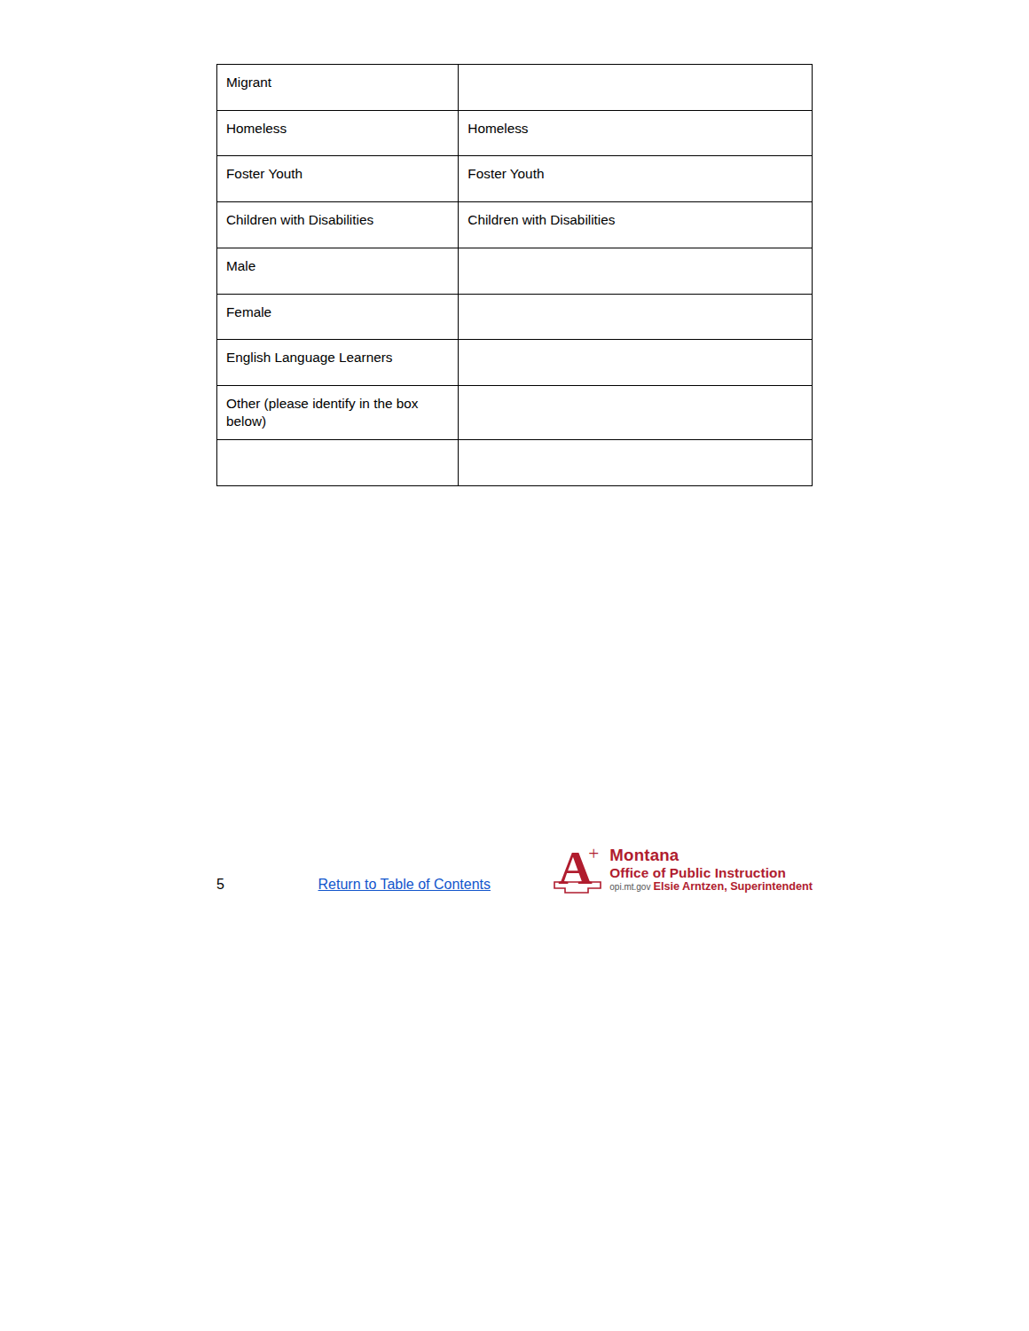| Migrant | |
| Homeless | Homeless |
| Foster Youth | Foster Youth |
| Children with Disabilities | Children with Disabilities |
| Male | |
| Female | |
| English Language Learners | |
| Other (please identify in the box below) | |
5
Return to Table of Contents
A +
Montana
Office of Public Instruction
opi.mt.gov Elsie Arntzen, Superintendent